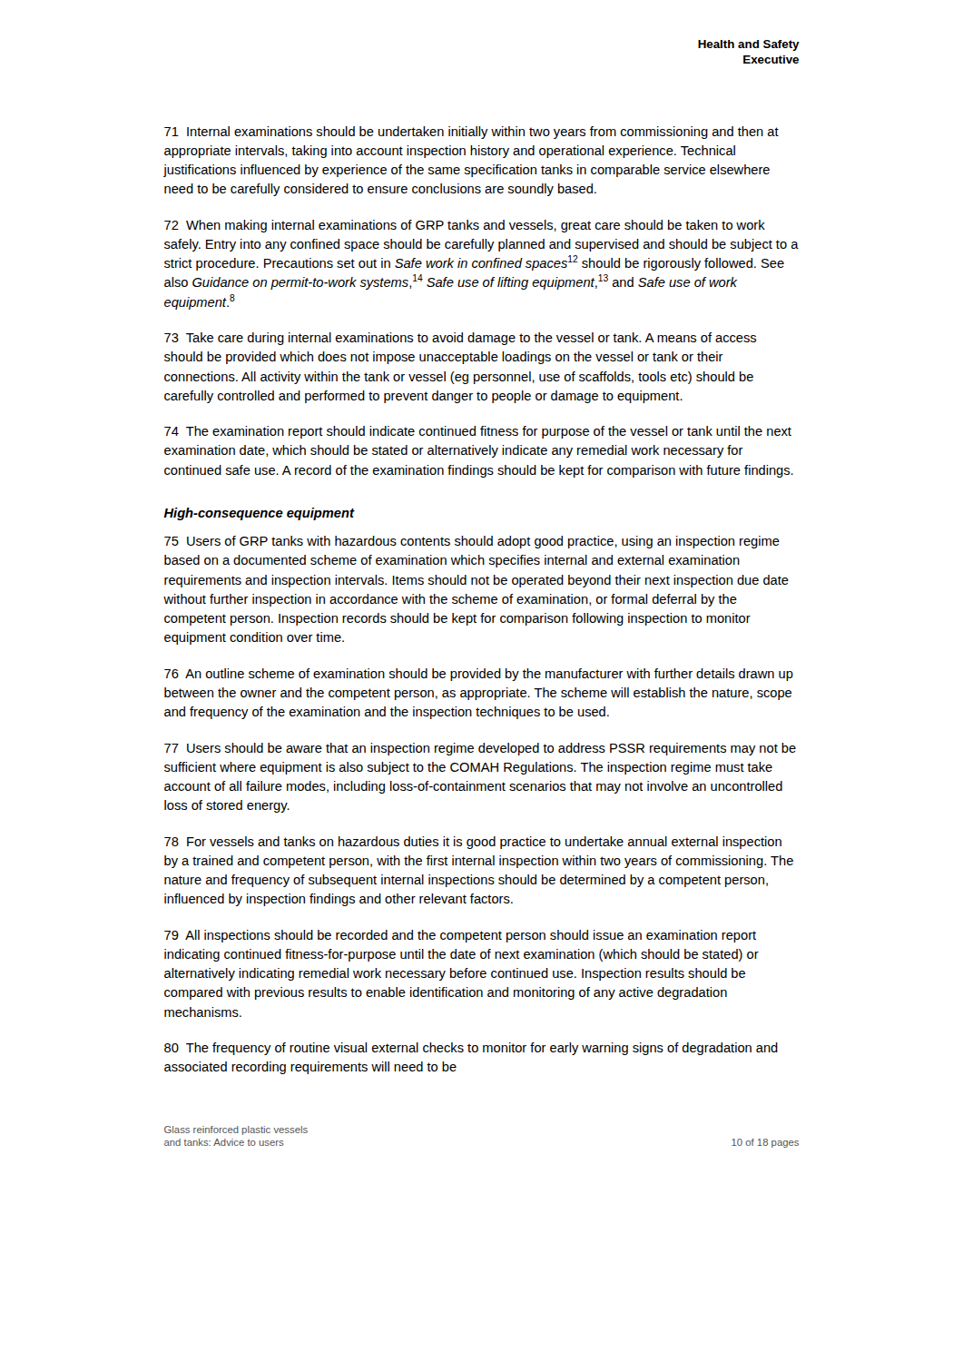Health and Safety
Executive
71 Internal examinations should be undertaken initially within two years from commissioning and then at appropriate intervals, taking into account inspection history and operational experience. Technical justifications influenced by experience of the same specification tanks in comparable service elsewhere need to be carefully considered to ensure conclusions are soundly based.
72 When making internal examinations of GRP tanks and vessels, great care should be taken to work safely. Entry into any confined space should be carefully planned and supervised and should be subject to a strict procedure. Precautions set out in Safe work in confined spaces12 should be rigorously followed. See also Guidance on permit-to-work systems,14 Safe use of lifting equipment,13 and Safe use of work equipment.8
73 Take care during internal examinations to avoid damage to the vessel or tank. A means of access should be provided which does not impose unacceptable loadings on the vessel or tank or their connections. All activity within the tank or vessel (eg personnel, use of scaffolds, tools etc) should be carefully controlled and performed to prevent danger to people or damage to equipment.
74 The examination report should indicate continued fitness for purpose of the vessel or tank until the next examination date, which should be stated or alternatively indicate any remedial work necessary for continued safe use. A record of the examination findings should be kept for comparison with future findings.
High-consequence equipment
75 Users of GRP tanks with hazardous contents should adopt good practice, using an inspection regime based on a documented scheme of examination which specifies internal and external examination requirements and inspection intervals. Items should not be operated beyond their next inspection due date without further inspection in accordance with the scheme of examination, or formal deferral by the competent person. Inspection records should be kept for comparison following inspection to monitor equipment condition over time.
76 An outline scheme of examination should be provided by the manufacturer with further details drawn up between the owner and the competent person, as appropriate. The scheme will establish the nature, scope and frequency of the examination and the inspection techniques to be used.
77 Users should be aware that an inspection regime developed to address PSSR requirements may not be sufficient where equipment is also subject to the COMAH Regulations. The inspection regime must take account of all failure modes, including loss-of-containment scenarios that may not involve an uncontrolled loss of stored energy.
78 For vessels and tanks on hazardous duties it is good practice to undertake annual external inspection by a trained and competent person, with the first internal inspection within two years of commissioning. The nature and frequency of subsequent internal inspections should be determined by a competent person, influenced by inspection findings and other relevant factors.
79 All inspections should be recorded and the competent person should issue an examination report indicating continued fitness-for-purpose until the date of next examination (which should be stated) or alternatively indicating remedial work necessary before continued use. Inspection results should be compared with previous results to enable identification and monitoring of any active degradation mechanisms.
80 The frequency of routine visual external checks to monitor for early warning signs of degradation and associated recording requirements will need to be
Glass reinforced plastic vessels
and tanks: Advice to users
10 of 18 pages